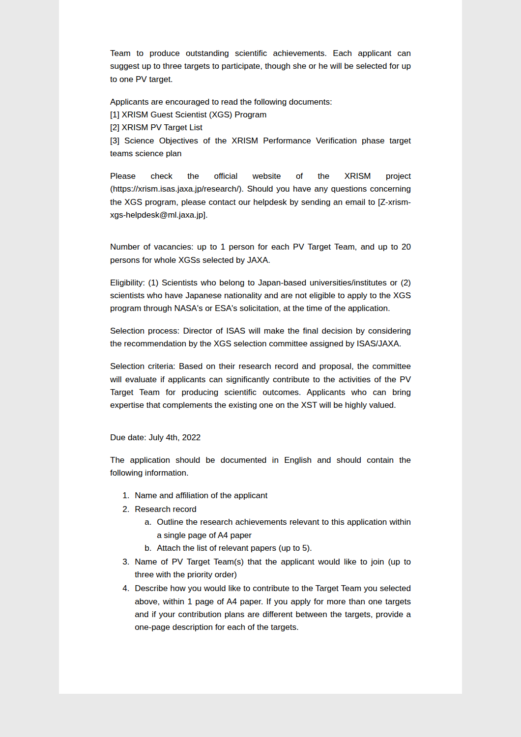Team to produce outstanding scientific achievements. Each applicant can suggest up to three targets to participate, though she or he will be selected for up to one PV target.
Applicants are encouraged to read the following documents:
[1] XRISM Guest Scientist (XGS) Program
[2] XRISM PV Target List
[3] Science Objectives of the XRISM Performance Verification phase target teams science plan
Please check the official website of the XRISM project (https://xrism.isas.jaxa.jp/research/). Should you have any questions concerning the XGS program, please contact our helpdesk by sending an email to [Z-xrism-xgs-helpdesk@ml.jaxa.jp].
Number of vacancies: up to 1 person for each PV Target Team, and up to 20 persons for whole XGSs selected by JAXA.
Eligibility: (1) Scientists who belong to Japan-based universities/institutes or (2) scientists who have Japanese nationality and are not eligible to apply to the XGS program through NASA's or ESA's solicitation, at the time of the application.
Selection process: Director of ISAS will make the final decision by considering the recommendation by the XGS selection committee assigned by ISAS/JAXA.
Selection criteria: Based on their research record and proposal, the committee will evaluate if applicants can significantly contribute to the activities of the PV Target Team for producing scientific outcomes. Applicants who can bring expertise that complements the existing one on the XST will be highly valued.
Due date: July 4th, 2022
The application should be documented in English and should contain the following information.
Name and affiliation of the applicant
Research record
Outline the research achievements relevant to this application within a single page of A4 paper
Attach the list of relevant papers (up to 5).
Name of PV Target Team(s) that the applicant would like to join (up to three with the priority order)
Describe how you would like to contribute to the Target Team you selected above, within 1 page of A4 paper. If you apply for more than one targets and if your contribution plans are different between the targets, provide a one-page description for each of the targets.